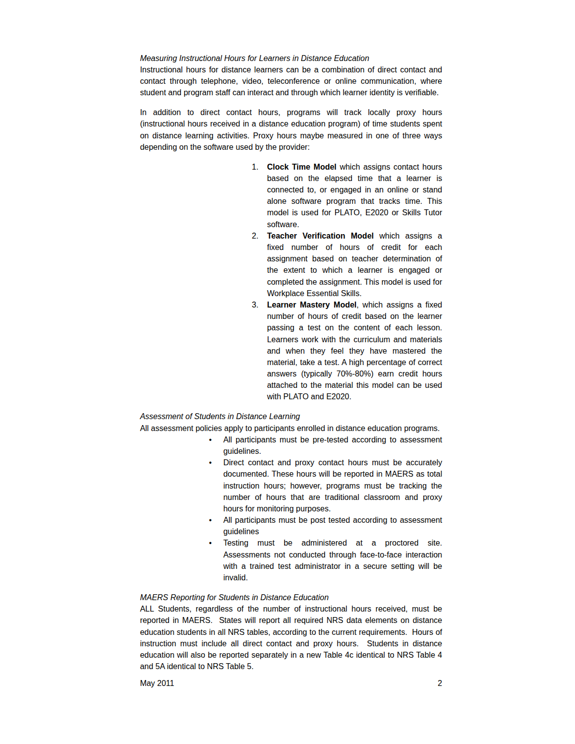Measuring Instructional Hours for Learners in Distance Education
Instructional hours for distance learners can be a combination of direct contact and contact through telephone, video, teleconference or online communication, where student and program staff can interact and through which learner identity is verifiable.
In addition to direct contact hours, programs will track locally proxy hours (instructional hours received in a distance education program) of time students spent on distance learning activities. Proxy hours maybe measured in one of three ways depending on the software used by the provider:
Clock Time Model which assigns contact hours based on the elapsed time that a learner is connected to, or engaged in an online or stand alone software program that tracks time. This model is used for PLATO, E2020 or Skills Tutor software.
Teacher Verification Model which assigns a fixed number of hours of credit for each assignment based on teacher determination of the extent to which a learner is engaged or completed the assignment. This model is used for Workplace Essential Skills.
Learner Mastery Model, which assigns a fixed number of hours of credit based on the learner passing a test on the content of each lesson. Learners work with the curriculum and materials and when they feel they have mastered the material, take a test. A high percentage of correct answers (typically 70%-80%) earn credit hours attached to the material this model can be used with PLATO and E2020.
Assessment of Students in Distance Learning
All assessment policies apply to participants enrolled in distance education programs.
All participants must be pre-tested according to assessment guidelines.
Direct contact and proxy contact hours must be accurately documented. These hours will be reported in MAERS as total instruction hours; however, programs must be tracking the number of hours that are traditional classroom and proxy hours for monitoring purposes.
All participants must be post tested according to assessment guidelines
Testing must be administered at a proctored site. Assessments not conducted through face-to-face interaction with a trained test administrator in a secure setting will be invalid.
MAERS Reporting for Students in Distance Education
ALL Students, regardless of the number of instructional hours received, must be reported in MAERS. States will report all required NRS data elements on distance education students in all NRS tables, according to the current requirements. Hours of instruction must include all direct contact and proxy hours. Students in distance education will also be reported separately in a new Table 4c identical to NRS Table 4 and 5A identical to NRS Table 5.
May 2011 2